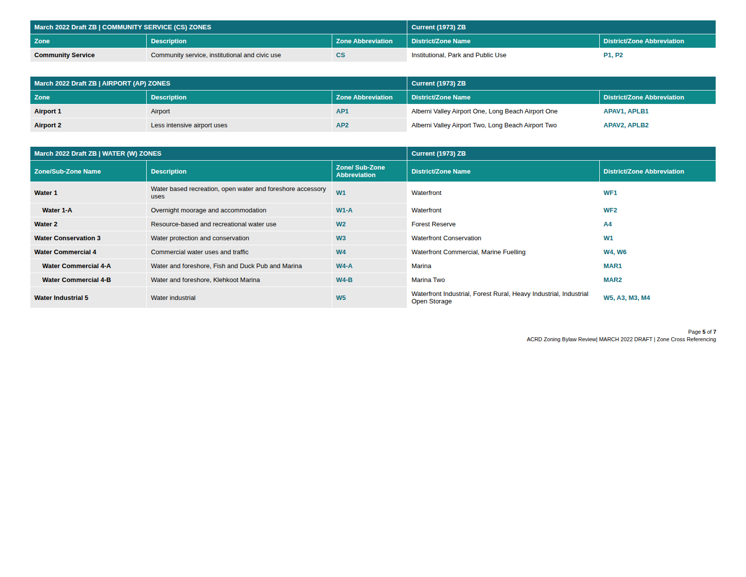| March 2022 Draft ZB / COMMUNITY SERVICE (CS) ZONES | Current (1973) ZB |
| Zone | Description | Zone Abbreviation | District/Zone Name | District/Zone Abbreviation |
| Community Service | Community service, institutional and civic use | CS | Institutional, Park and Public Use | P1, P2 |
| March 2022 Draft ZB / AIRPORT (AP) ZONES | Current (1973) ZB |
| Zone | Description | Zone Abbreviation | District/Zone Name | District/Zone Abbreviation |
| Airport 1 | Airport | AP1 | Alberni Valley Airport One, Long Beach Airport One | APAV1, APLB1 |
| Airport 2 | Less intensive airport uses | AP2 | Alberni Valley Airport Two, Long Beach Airport Two | APAV2, APLB2 |
| March 2022 Draft ZB / WATER (W) ZONES | Current (1973) ZB |
| Zone/Sub-Zone Name | Description | Zone/ Sub-Zone Abbreviation | District/Zone Name | District/Zone Abbreviation |
| Water 1 | Water based recreation, open water and foreshore accessory uses | W1 | Waterfront | WF1 |
| Water 1-A | Overnight moorage and accommodation | W1-A | Waterfront | WF2 |
| Water 2 | Resource-based and recreational water use | W2 | Forest Reserve | A4 |
| Water Conservation 3 | Water protection and conservation | W3 | Waterfront Conservation | W1 |
| Water Commercial 4 | Commercial water uses and traffic | W4 | Waterfront Commercial, Marine Fuelling | W4, W6 |
| Water Commercial 4-A | Water and foreshore, Fish and Duck Pub and Marina | W4-A | Marina | MAR1 |
| Water Commercial 4-B | Water and foreshore, Klehkoot Marina | W4-B | Marina Two | MAR2 |
| Water Industrial 5 | Water industrial | W5 | Waterfront Industrial, Forest Rural, Heavy Industrial, Industrial Open Storage | W5, A3, M3, M4 |
Page 5 of 7
ACRD Zoning Bylaw Review| MARCH 2022 DRAFT | Zone Cross Referencing